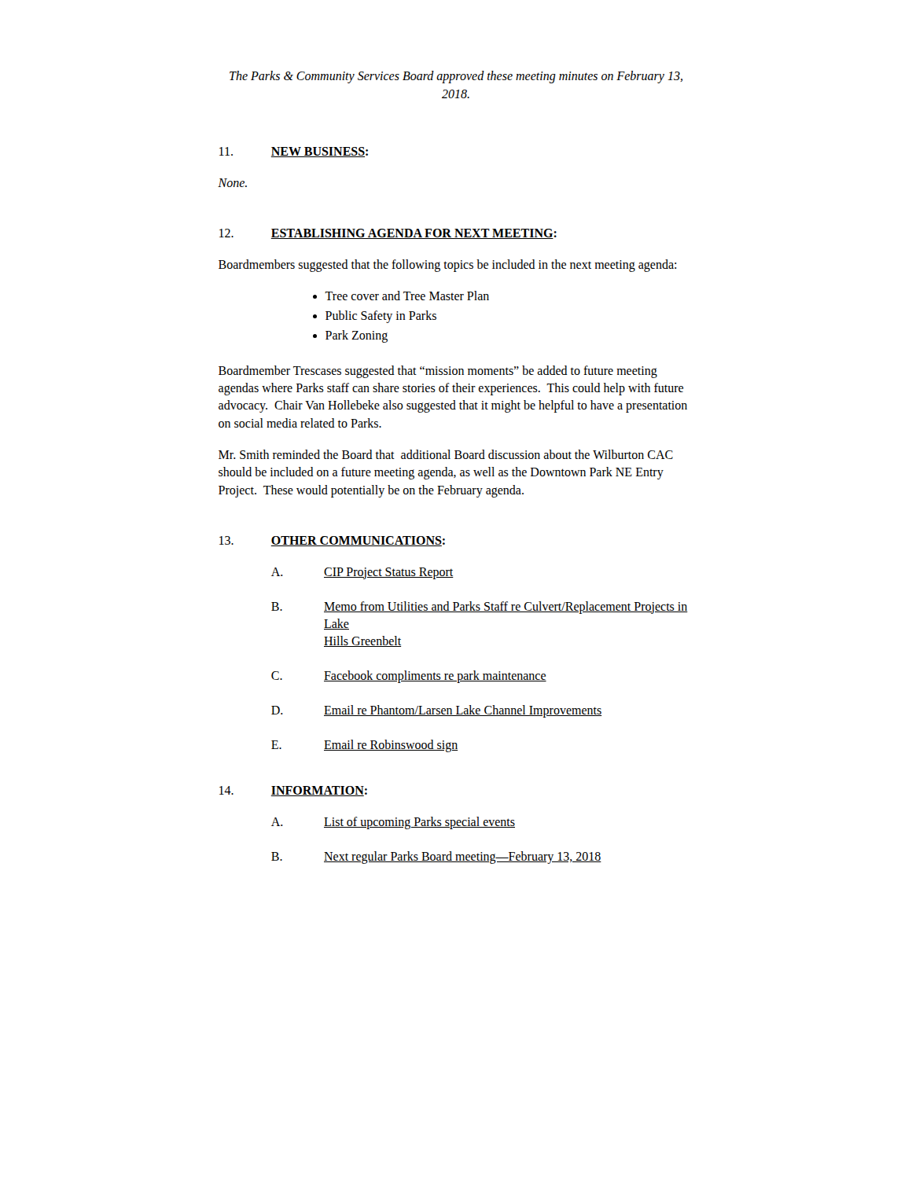The Parks & Community Services Board approved these meeting minutes on February 13, 2018.
11. NEW BUSINESS:
None.
12. ESTABLISHING AGENDA FOR NEXT MEETING:
Boardmembers suggested that the following topics be included in the next meeting agenda:
Tree cover and Tree Master Plan
Public Safety in Parks
Park Zoning
Boardmember Trescases suggested that “mission moments” be added to future meeting agendas where Parks staff can share stories of their experiences. This could help with future advocacy. Chair Van Hollebeke also suggested that it might be helpful to have a presentation on social media related to Parks.
Mr. Smith reminded the Board that additional Board discussion about the Wilburton CAC should be included on a future meeting agenda, as well as the Downtown Park NE Entry Project. These would potentially be on the February agenda.
13. OTHER COMMUNICATIONS:
A. CIP Project Status Report
B. Memo from Utilities and Parks Staff re Culvert/Replacement Projects in LakeHills Greenbelt
C. Facebook compliments re park maintenance
D. Email re Phantom/Larsen Lake Channel Improvements
E. Email re Robinswood sign
14. INFORMATION:
A. List of upcoming Parks special events
B. Next regular Parks Board meeting—February 13, 2018